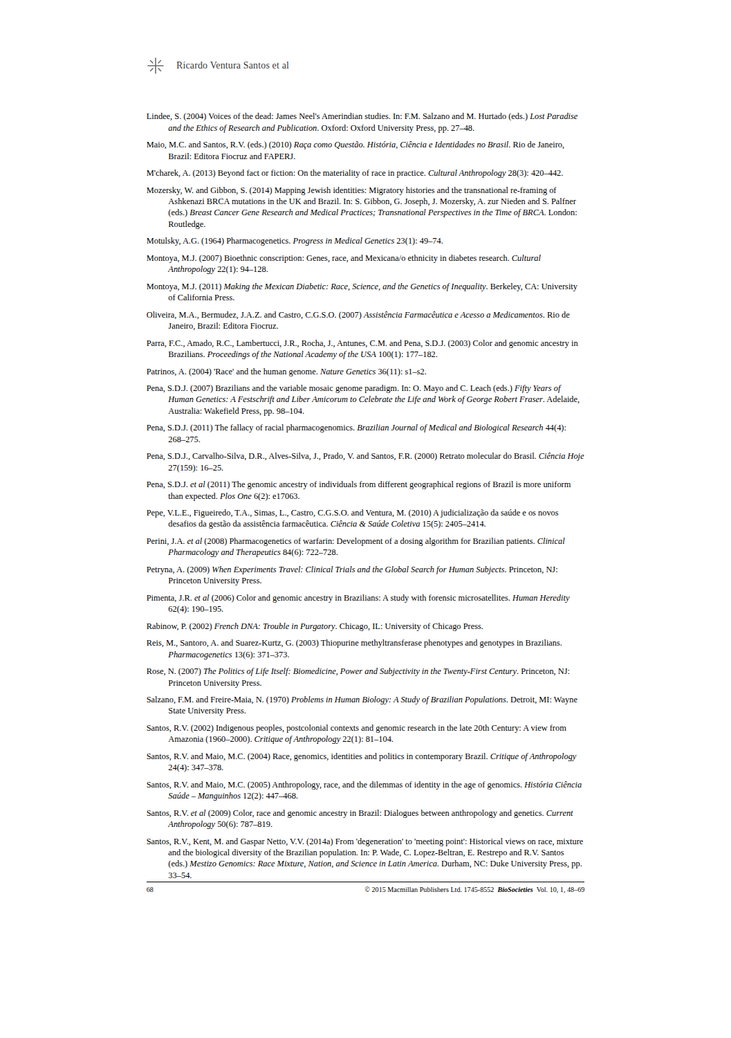Ricardo Ventura Santos et al
Lindee, S. (2004) Voices of the dead: James Neel's Amerindian studies. In: F.M. Salzano and M. Hurtado (eds.) Lost Paradise and the Ethics of Research and Publication. Oxford: Oxford University Press, pp. 27–48.
Maio, M.C. and Santos, R.V. (eds.) (2010) Raça como Questão. História, Ciência e Identidades no Brasil. Rio de Janeiro, Brazil: Editora Fiocruz and FAPERJ.
M'charek, A. (2013) Beyond fact or fiction: On the materiality of race in practice. Cultural Anthropology 28(3): 420–442.
Mozersky, W. and Gibbon, S. (2014) Mapping Jewish identities: Migratory histories and the transnational re-framing of Ashkenazi BRCA mutations in the UK and Brazil. In: S. Gibbon, G. Joseph, J. Mozersky, A. zur Nieden and S. Palfner (eds.) Breast Cancer Gene Research and Medical Practices; Transnational Perspectives in the Time of BRCA. London: Routledge.
Motulsky, A.G. (1964) Pharmacogenetics. Progress in Medical Genetics 23(1): 49–74.
Montoya, M.J. (2007) Bioethnic conscription: Genes, race, and Mexicana/o ethnicity in diabetes research. Cultural Anthropology 22(1): 94–128.
Montoya, M.J. (2011) Making the Mexican Diabetic: Race, Science, and the Genetics of Inequality. Berkeley, CA: University of California Press.
Oliveira, M.A., Bermudez, J.A.Z. and Castro, C.G.S.O. (2007) Assistência Farmacêutica e Acesso a Medicamentos. Rio de Janeiro, Brazil: Editora Fiocruz.
Parra, F.C., Amado, R.C., Lambertucci, J.R., Rocha, J., Antunes, C.M. and Pena, S.D.J. (2003) Color and genomic ancestry in Brazilians. Proceedings of the National Academy of the USA 100(1): 177–182.
Patrinos, A. (2004) 'Race' and the human genome. Nature Genetics 36(11): s1–s2.
Pena, S.D.J. (2007) Brazilians and the variable mosaic genome paradigm. In: O. Mayo and C. Leach (eds.) Fifty Years of Human Genetics: A Festschrift and Liber Amicorum to Celebrate the Life and Work of George Robert Fraser. Adelaide, Australia: Wakefield Press, pp. 98–104.
Pena, S.D.J. (2011) The fallacy of racial pharmacogenomics. Brazilian Journal of Medical and Biological Research 44(4): 268–275.
Pena, S.D.J., Carvalho-Silva, D.R., Alves-Silva, J., Prado, V. and Santos, F.R. (2000) Retrato molecular do Brasil. Ciência Hoje 27(159): 16–25.
Pena, S.D.J. et al (2011) The genomic ancestry of individuals from different geographical regions of Brazil is more uniform than expected. Plos One 6(2): e17063.
Pepe, V.L.E., Figueiredo, T.A., Simas, L., Castro, C.G.S.O. and Ventura, M. (2010) A judicialização da saúde e os novos desafios da gestão da assistência farmacêutica. Ciência & Saúde Coletiva 15(5): 2405–2414.
Perini, J.A. et al (2008) Pharmacogenetics of warfarin: Development of a dosing algorithm for Brazilian patients. Clinical Pharmacology and Therapeutics 84(6): 722–728.
Petryna, A. (2009) When Experiments Travel: Clinical Trials and the Global Search for Human Subjects. Princeton, NJ: Princeton University Press.
Pimenta, J.R. et al (2006) Color and genomic ancestry in Brazilians: A study with forensic microsatellites. Human Heredity 62(4): 190–195.
Rabinow, P. (2002) French DNA: Trouble in Purgatory. Chicago, IL: University of Chicago Press.
Reis, M., Santoro, A. and Suarez-Kurtz, G. (2003) Thiopurine methyltransferase phenotypes and genotypes in Brazilians. Pharmacogenetics 13(6): 371–373.
Rose, N. (2007) The Politics of Life Itself: Biomedicine, Power and Subjectivity in the Twenty-First Century. Princeton, NJ: Princeton University Press.
Salzano, F.M. and Freire-Maia, N. (1970) Problems in Human Biology: A Study of Brazilian Populations. Detroit, MI: Wayne State University Press.
Santos, R.V. (2002) Indigenous peoples, postcolonial contexts and genomic research in the late 20th Century: A view from Amazonia (1960–2000). Critique of Anthropology 22(1): 81–104.
Santos, R.V. and Maio, M.C. (2004) Race, genomics, identities and politics in contemporary Brazil. Critique of Anthropology 24(4): 347–378.
Santos, R.V. and Maio, M.C. (2005) Anthropology, race, and the dilemmas of identity in the age of genomics. História Ciência Saúde – Manguinhos 12(2): 447–468.
Santos, R.V. et al (2009) Color, race and genomic ancestry in Brazil: Dialogues between anthropology and genetics. Current Anthropology 50(6): 787–819.
Santos, R.V., Kent, M. and Gaspar Netto, V.V. (2014a) From 'degeneration' to 'meeting point': Historical views on race, mixture and the biological diversity of the Brazilian population. In: P. Wade, C. Lopez-Beltran, E. Restrepo and R.V. Santos (eds.) Mestizo Genomics: Race Mixture, Nation, and Science in Latin America. Durham, NC: Duke University Press, pp. 33–54.
68
© 2015 Macmillan Publishers Ltd. 1745-8552 BioSocieties Vol. 10, 1, 48–69